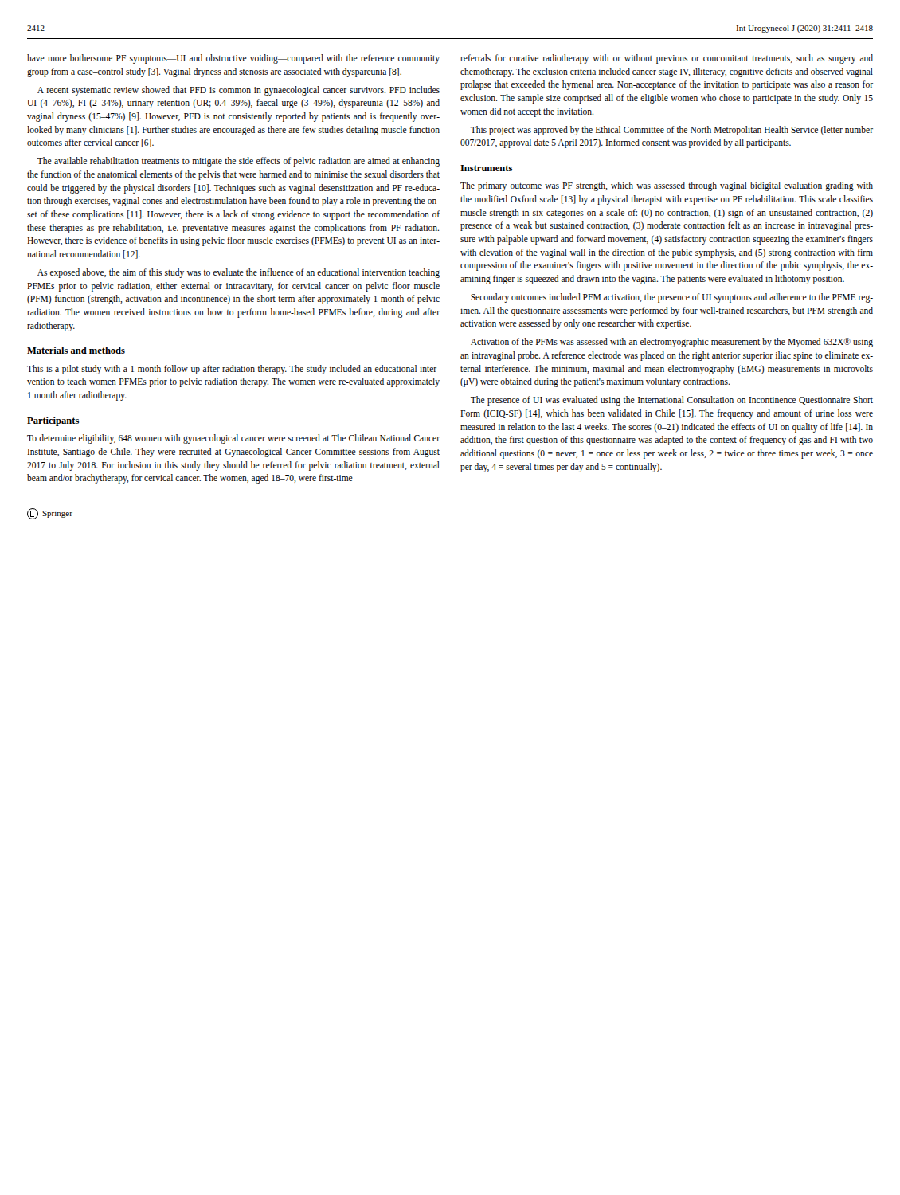2412 Int Urogynecol J (2020) 31:2411–2418
have more bothersome PF symptoms—UI and obstructive voiding—compared with the reference community group from a case–control study [3]. Vaginal dryness and stenosis are associated with dyspareunia [8].
A recent systematic review showed that PFD is common in gynaecological cancer survivors. PFD includes UI (4–76%), FI (2–34%), urinary retention (UR; 0.4–39%), faecal urge (3–49%), dyspareunia (12–58%) and vaginal dryness (15–47%) [9]. However, PFD is not consistently reported by patients and is frequently overlooked by many clinicians [1]. Further studies are encouraged as there are few studies detailing muscle function outcomes after cervical cancer [6].
The available rehabilitation treatments to mitigate the side effects of pelvic radiation are aimed at enhancing the function of the anatomical elements of the pelvis that were harmed and to minimise the sexual disorders that could be triggered by the physical disorders [10]. Techniques such as vaginal desensitization and PF re-education through exercises, vaginal cones and electrostimulation have been found to play a role in preventing the onset of these complications [11]. However, there is a lack of strong evidence to support the recommendation of these therapies as pre-rehabilitation, i.e. preventative measures against the complications from PF radiation. However, there is evidence of benefits in using pelvic floor muscle exercises (PFMEs) to prevent UI as an international recommendation [12].
As exposed above, the aim of this study was to evaluate the influence of an educational intervention teaching PFMEs prior to pelvic radiation, either external or intracavitary, for cervical cancer on pelvic floor muscle (PFM) function (strength, activation and incontinence) in the short term after approximately 1 month of pelvic radiation. The women received instructions on how to perform home-based PFMEs before, during and after radiotherapy.
Materials and methods
This is a pilot study with a 1-month follow-up after radiation therapy. The study included an educational intervention to teach women PFMEs prior to pelvic radiation therapy. The women were re-evaluated approximately 1 month after radiotherapy.
Participants
To determine eligibility, 648 women with gynaecological cancer were screened at The Chilean National Cancer Institute, Santiago de Chile. They were recruited at Gynaecological Cancer Committee sessions from August 2017 to July 2018. For inclusion in this study they should be referred for pelvic radiation treatment, external beam and/or brachytherapy, for cervical cancer. The women, aged 18–70, were first-time
referrals for curative radiotherapy with or without previous or concomitant treatments, such as surgery and chemotherapy. The exclusion criteria included cancer stage IV, illiteracy, cognitive deficits and observed vaginal prolapse that exceeded the hymenal area. Non-acceptance of the invitation to participate was also a reason for exclusion. The sample size comprised all of the eligible women who chose to participate in the study. Only 15 women did not accept the invitation.
This project was approved by the Ethical Committee of the North Metropolitan Health Service (letter number 007/2017, approval date 5 April 2017). Informed consent was provided by all participants.
Instruments
The primary outcome was PF strength, which was assessed through vaginal bidigital evaluation grading with the modified Oxford scale [13] by a physical therapist with expertise on PF rehabilitation. This scale classifies muscle strength in six categories on a scale of: (0) no contraction, (1) sign of an unsustained contraction, (2) presence of a weak but sustained contraction, (3) moderate contraction felt as an increase in intravaginal pressure with palpable upward and forward movement, (4) satisfactory contraction squeezing the examiner's fingers with elevation of the vaginal wall in the direction of the pubic symphysis, and (5) strong contraction with firm compression of the examiner's fingers with positive movement in the direction of the pubic symphysis, the examining finger is squeezed and drawn into the vagina. The patients were evaluated in lithotomy position.
Secondary outcomes included PFM activation, the presence of UI symptoms and adherence to the PFME regimen. All the questionnaire assessments were performed by four well-trained researchers, but PFM strength and activation were assessed by only one researcher with expertise.
Activation of the PFMs was assessed with an electromyographic measurement by the Myomed 632X® using an intravaginal probe. A reference electrode was placed on the right anterior superior iliac spine to eliminate external interference. The minimum, maximal and mean electromyography (EMG) measurements in microvolts (μV) were obtained during the patient's maximum voluntary contractions.
The presence of UI was evaluated using the International Consultation on Incontinence Questionnaire Short Form (ICIQ-SF) [14], which has been validated in Chile [15]. The frequency and amount of urine loss were measured in relation to the last 4 weeks. The scores (0–21) indicated the effects of UI on quality of life [14]. In addition, the first question of this questionnaire was adapted to the context of frequency of gas and FI with two additional questions (0 = never, 1 = once or less per week or less, 2 = twice or three times per week, 3 = once per day, 4 = several times per day and 5 = continually).
Springer